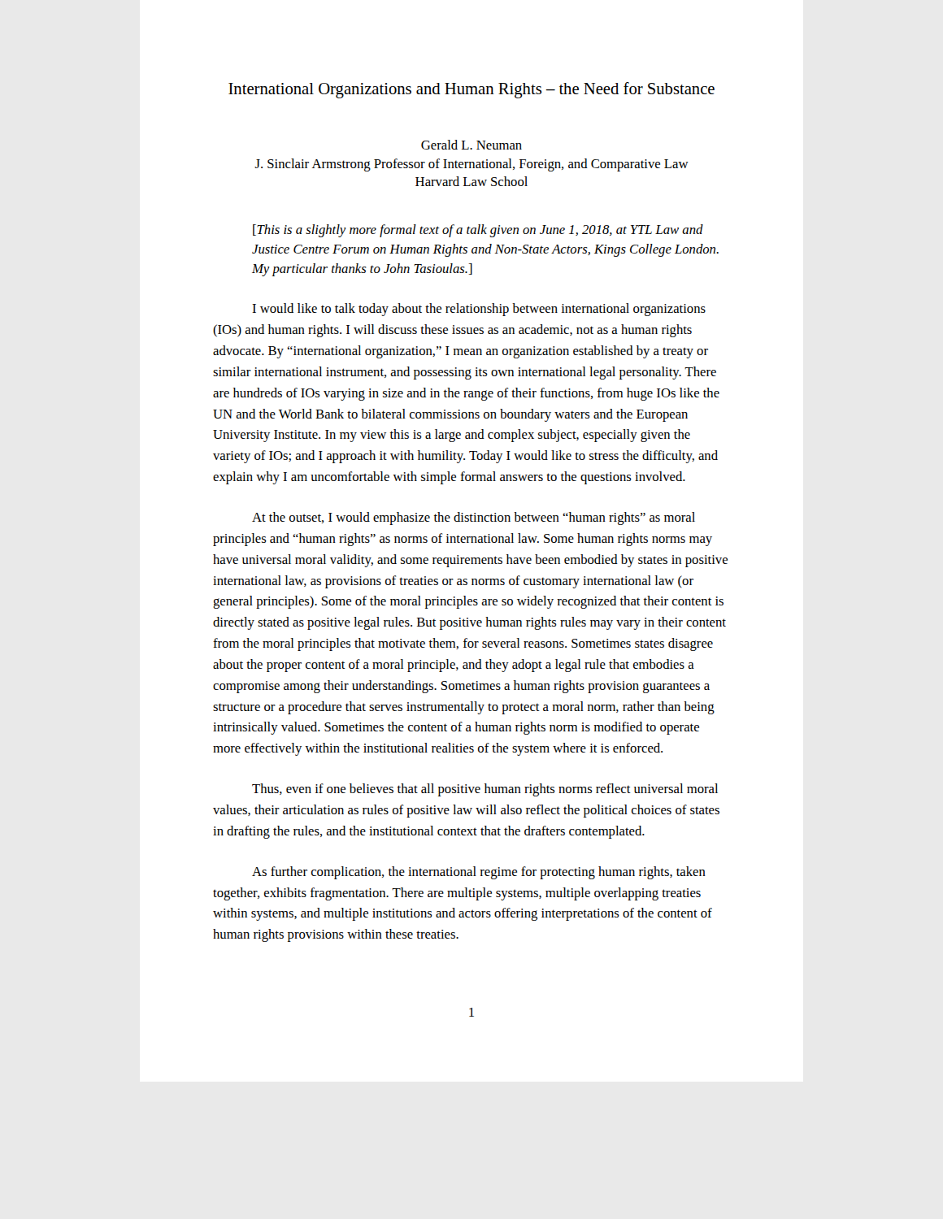International Organizations and Human Rights – the Need for Substance
Gerald L. Neuman
J. Sinclair Armstrong Professor of International, Foreign, and Comparative Law
Harvard Law School
[This is a slightly more formal text of a talk given on June 1, 2018, at YTL Law and Justice Centre Forum on Human Rights and Non-State Actors, Kings College London. My particular thanks to John Tasioulas.]
I would like to talk today about the relationship between international organizations (IOs) and human rights. I will discuss these issues as an academic, not as a human rights advocate. By “international organization,” I mean an organization established by a treaty or similar international instrument, and possessing its own international legal personality. There are hundreds of IOs varying in size and in the range of their functions, from huge IOs like the UN and the World Bank to bilateral commissions on boundary waters and the European University Institute. In my view this is a large and complex subject, especially given the variety of IOs; and I approach it with humility. Today I would like to stress the difficulty, and explain why I am uncomfortable with simple formal answers to the questions involved.
At the outset, I would emphasize the distinction between “human rights” as moral principles and “human rights” as norms of international law. Some human rights norms may have universal moral validity, and some requirements have been embodied by states in positive international law, as provisions of treaties or as norms of customary international law (or general principles). Some of the moral principles are so widely recognized that their content is directly stated as positive legal rules. But positive human rights rules may vary in their content from the moral principles that motivate them, for several reasons. Sometimes states disagree about the proper content of a moral principle, and they adopt a legal rule that embodies a compromise among their understandings. Sometimes a human rights provision guarantees a structure or a procedure that serves instrumentally to protect a moral norm, rather than being intrinsically valued. Sometimes the content of a human rights norm is modified to operate more effectively within the institutional realities of the system where it is enforced.
Thus, even if one believes that all positive human rights norms reflect universal moral values, their articulation as rules of positive law will also reflect the political choices of states in drafting the rules, and the institutional context that the drafters contemplated.
As further complication, the international regime for protecting human rights, taken together, exhibits fragmentation. There are multiple systems, multiple overlapping treaties within systems, and multiple institutions and actors offering interpretations of the content of human rights provisions within these treaties.
1